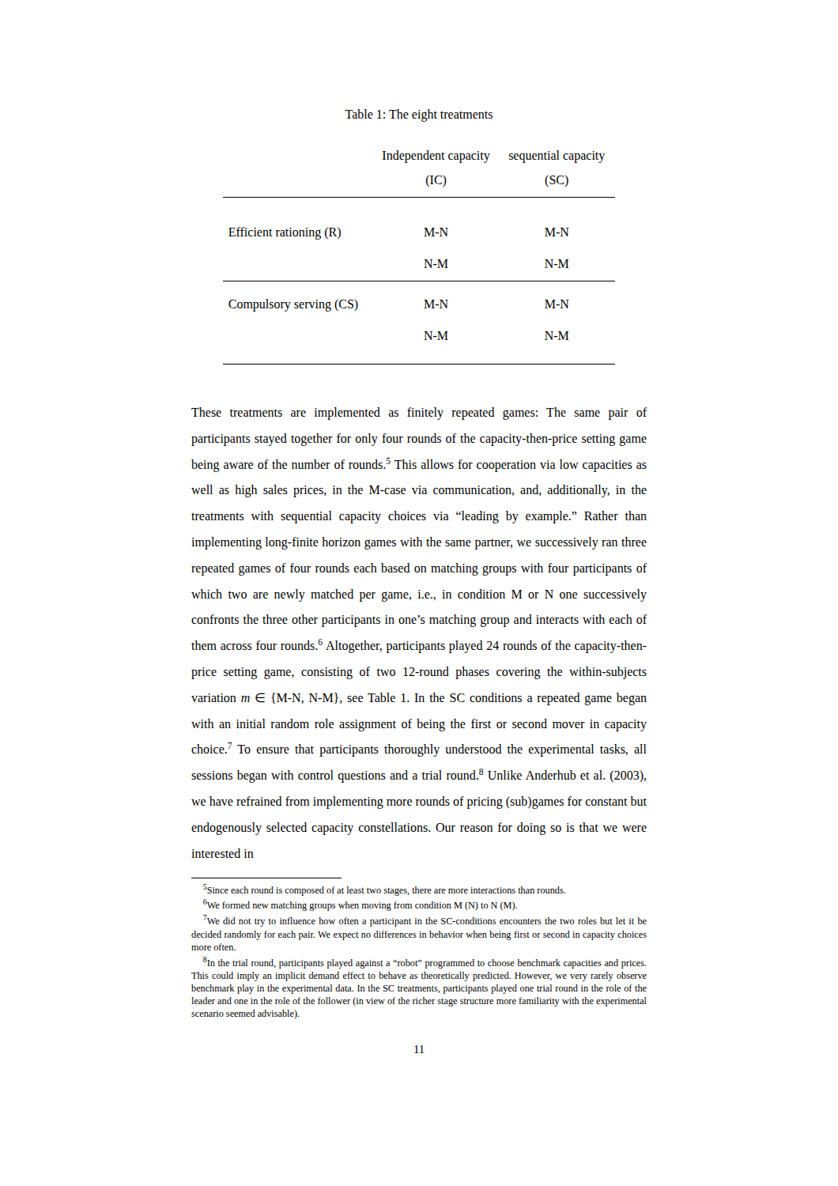Table 1: The eight treatments
| | Independent capacity (IC) | sequential capacity (SC) |
| Efficient rationing (R) | M-N | M-N |
| | N-M | N-M |
| Compulsory serving (CS) | M-N | M-N |
| | N-M | N-M |
These treatments are implemented as finitely repeated games: The same pair of participants stayed together for only four rounds of the capacity-then-price setting game being aware of the number of rounds.5 This allows for cooperation via low capacities as well as high sales prices, in the M-case via communication, and, additionally, in the treatments with sequential capacity choices via “leading by example.” Rather than implementing long-finite horizon games with the same partner, we successively ran three repeated games of four rounds each based on matching groups with four participants of which two are newly matched per game, i.e., in condition M or N one successively confronts the three other participants in one’s matching group and interacts with each of them across four rounds.6 Altogether, participants played 24 rounds of the capacity-then-price setting game, consisting of two 12-round phases covering the within-subjects variation m ∈ {M-N, N-M}, see Table 1. In the SC conditions a repeated game began with an initial random role assignment of being the first or second mover in capacity choice.7 To ensure that participants thoroughly understood the experimental tasks, all sessions began with control questions and a trial round.8 Unlike Anderhub et al. (2003), we have refrained from implementing more rounds of pricing (sub)games for constant but endogenously selected capacity constellations. Our reason for doing so is that we were interested in
5Since each round is composed of at least two stages, there are more interactions than rounds.
6We formed new matching groups when moving from condition M (N) to N (M).
7We did not try to influence how often a participant in the SC-conditions encounters the two roles but let it be decided randomly for each pair. We expect no differences in behavior when being first or second in capacity choices more often.
8In the trial round, participants played against a “robot” programmed to choose benchmark capacities and prices. This could imply an implicit demand effect to behave as theoretically predicted. However, we very rarely observe benchmark play in the experimental data. In the SC treatments, participants played one trial round in the role of the leader and one in the role of the follower (in view of the richer stage structure more familiarity with the experimental scenario seemed advisable).
11